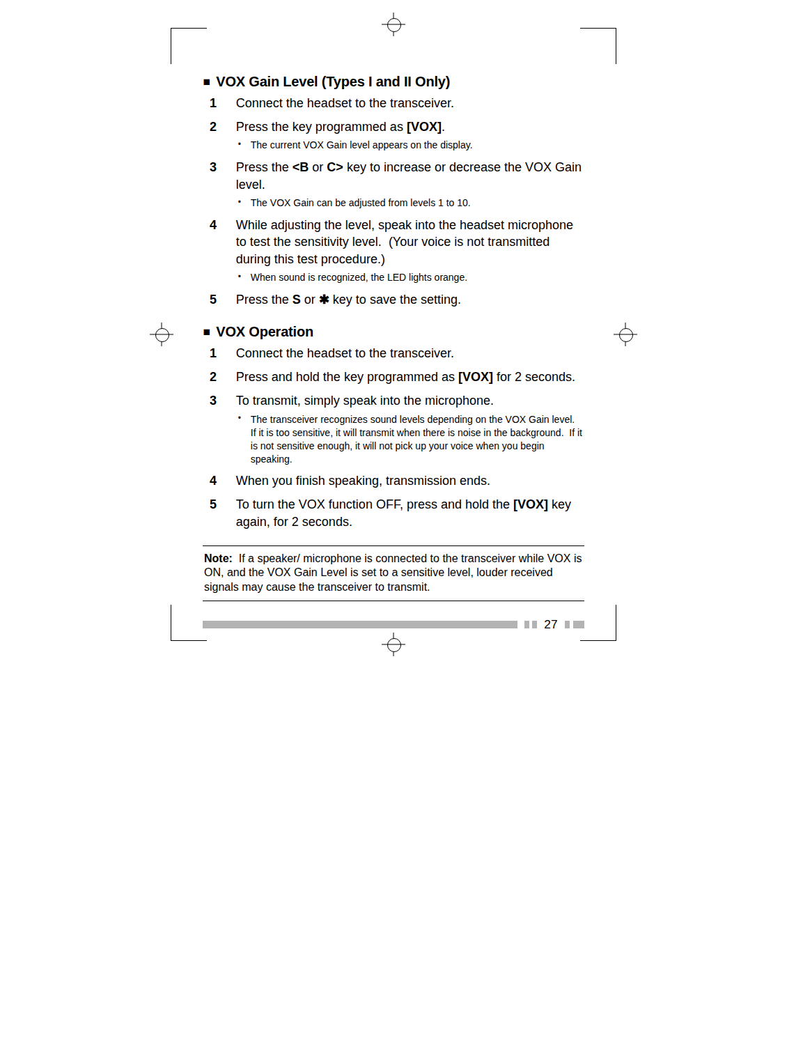VOX Gain Level (Types I and II Only)
Connect the headset to the transceiver.
Press the key programmed as [VOX].
The current VOX Gain level appears on the display.
Press the <B or C> key to increase or decrease the VOX Gain level.
The VOX Gain can be adjusted from levels 1 to 10.
While adjusting the level, speak into the headset microphone to test the sensitivity level. (Your voice is not transmitted during this test procedure.)
When sound is recognized, the LED lights orange.
Press the S or ✱ key to save the setting.
VOX Operation
Connect the headset to the transceiver.
Press and hold the key programmed as [VOX] for 2 seconds.
To transmit, simply speak into the microphone.
The transceiver recognizes sound levels depending on the VOX Gain level. If it is too sensitive, it will transmit when there is noise in the background. If it is not sensitive enough, it will not pick up your voice when you begin speaking.
When you finish speaking, transmission ends.
To turn the VOX function OFF, press and hold the [VOX] key again, for 2 seconds.
Note: If a speaker/ microphone is connected to the transceiver while VOX is ON, and the VOX Gain Level is set to a sensitive level, louder received signals may cause the transceiver to transmit.
27